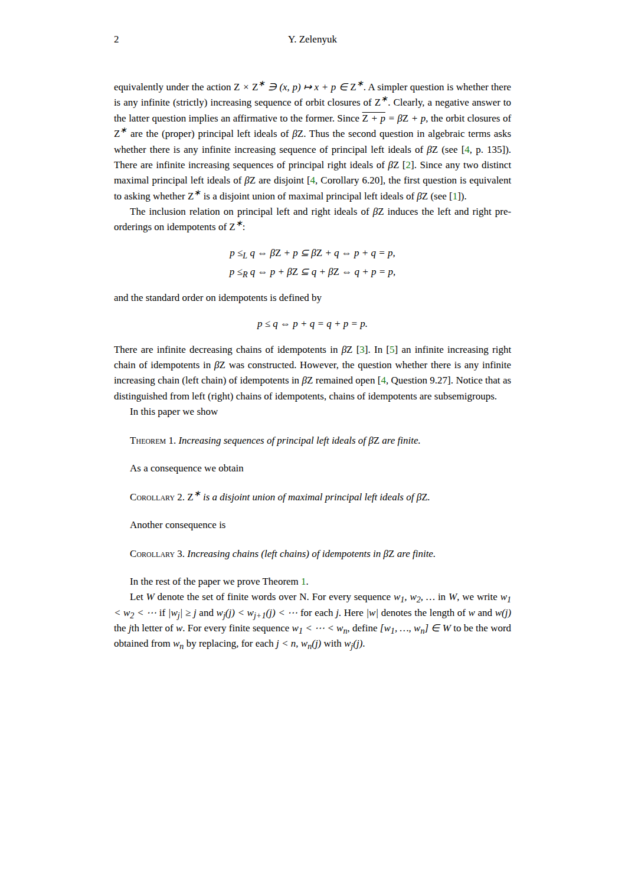2
Y. Zelenyuk
equivalently under the action Z × Z∗ ∋ (x, p) ↦ x + p ∈ Z∗. A simpler question is whether there is any infinite (strictly) increasing sequence of orbit closures of Z∗. Clearly, a negative answer to the latter question implies an affirmative to the former. Since Z + p = βZ + p, the orbit closures of Z∗ are the (proper) principal left ideals of βZ. Thus the second question in algebraic terms asks whether there is any infinite increasing sequence of principal left ideals of βZ (see [4, p. 135]). There are infinite increasing sequences of principal right ideals of βZ [2]. Since any two distinct maximal principal left ideals of βZ are disjoint [4, Corollary 6.20], the first question is equivalent to asking whether Z∗ is a disjoint union of maximal principal left ideals of βZ (see [1]).
The inclusion relation on principal left and right ideals of βZ induces the left and right preorderings on idempotents of Z∗:
p ≤L q ⇔ βZ + p ⊆ βZ + q ⇔ p + q = p,
p ≤R q ⇔ p + βZ ⊆ q + βZ ⇔ q + p = p,
and the standard order on idempotents is defined by
p ≤ q ⇔ p + q = q + p = p.
There are infinite decreasing chains of idempotents in βZ [3]. In [5] an infinite increasing right chain of idempotents in βZ was constructed. However, the question whether there is any infinite increasing chain (left chain) of idempotents in βZ remained open [4, Question 9.27]. Notice that as distinguished from left (right) chains of idempotents, chains of idempotents are subsemigroups.
In this paper we show
Theorem 1. Increasing sequences of principal left ideals of βZ are finite.
As a consequence we obtain
Corollary 2. Z∗ is a disjoint union of maximal principal left ideals of βZ.
Another consequence is
Corollary 3. Increasing chains (left chains) of idempotents in βZ are finite.
In the rest of the paper we prove Theorem 1.
Let W denote the set of finite words over N. For every sequence w1, w2, … in W, we write w1 < w2 < ⋯ if |wj| ≥ j and wj(j) < wj+1(j) < ⋯ for each j. Here |w| denotes the length of w and w(j) the jth letter of w. For every finite sequence w1 < ⋯ < wn, define [w1, …, wn] ∈ W to be the word obtained from wn by replacing, for each j < n, wn(j) with wj(j).